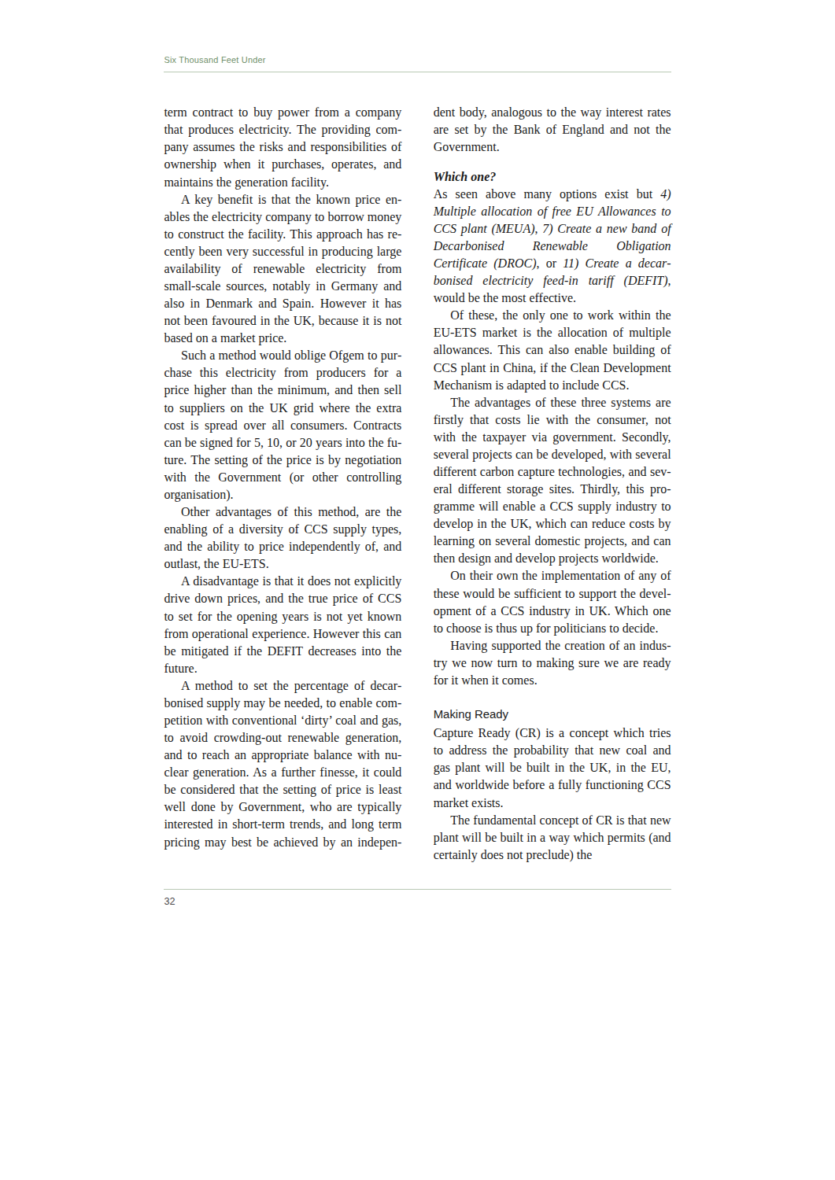Six Thousand Feet Under
term contract to buy power from a company that produces electricity. The providing company assumes the risks and responsibilities of ownership when it purchases, operates, and maintains the generation facility.
A key benefit is that the known price enables the electricity company to borrow money to construct the facility. This approach has recently been very successful in producing large availability of renewable electricity from small-scale sources, notably in Germany and also in Denmark and Spain. However it has not been favoured in the UK, because it is not based on a market price.
Such a method would oblige Ofgem to purchase this electricity from producers for a price higher than the minimum, and then sell to suppliers on the UK grid where the extra cost is spread over all consumers. Contracts can be signed for 5, 10, or 20 years into the future. The setting of the price is by negotiation with the Government (or other controlling organisation).
Other advantages of this method, are the enabling of a diversity of CCS supply types, and the ability to price independently of, and outlast, the EU-ETS.
A disadvantage is that it does not explicitly drive down prices, and the true price of CCS to set for the opening years is not yet known from operational experience. However this can be mitigated if the DEFIT decreases into the future.
A method to set the percentage of decarbonised supply may be needed, to enable competition with conventional ‘dirty’ coal and gas, to avoid crowding-out renewable generation, and to reach an appropriate balance with nuclear generation. As a further finesse, it could be considered that the setting of price is least well done by Government, who are typically interested in short-term trends, and long term pricing may best be achieved by an independent body, analogous to the way interest rates are set by the Bank of England and not the Government.
Which one?
As seen above many options exist but 4) Multiple allocation of free EU Allowances to CCS plant (MEUA), 7) Create a new band of Decarbonised Renewable Obligation Certificate (DROC), or 11) Create a decarbonised electricity feed-in tariff (DEFIT), would be the most effective.
Of these, the only one to work within the EU-ETS market is the allocation of multiple allowances. This can also enable building of CCS plant in China, if the Clean Development Mechanism is adapted to include CCS.
The advantages of these three systems are firstly that costs lie with the consumer, not with the taxpayer via government. Secondly, several projects can be developed, with several different carbon capture technologies, and several different storage sites. Thirdly, this programme will enable a CCS supply industry to develop in the UK, which can reduce costs by learning on several domestic projects, and can then design and develop projects worldwide.
On their own the implementation of any of these would be sufficient to support the development of a CCS industry in UK. Which one to choose is thus up for politicians to decide.
Having supported the creation of an industry we now turn to making sure we are ready for it when it comes.
Making Ready
Capture Ready (CR) is a concept which tries to address the probability that new coal and gas plant will be built in the UK, in the EU, and worldwide before a fully functioning CCS market exists.
The fundamental concept of CR is that new plant will be built in a way which permits (and certainly does not preclude) the
32